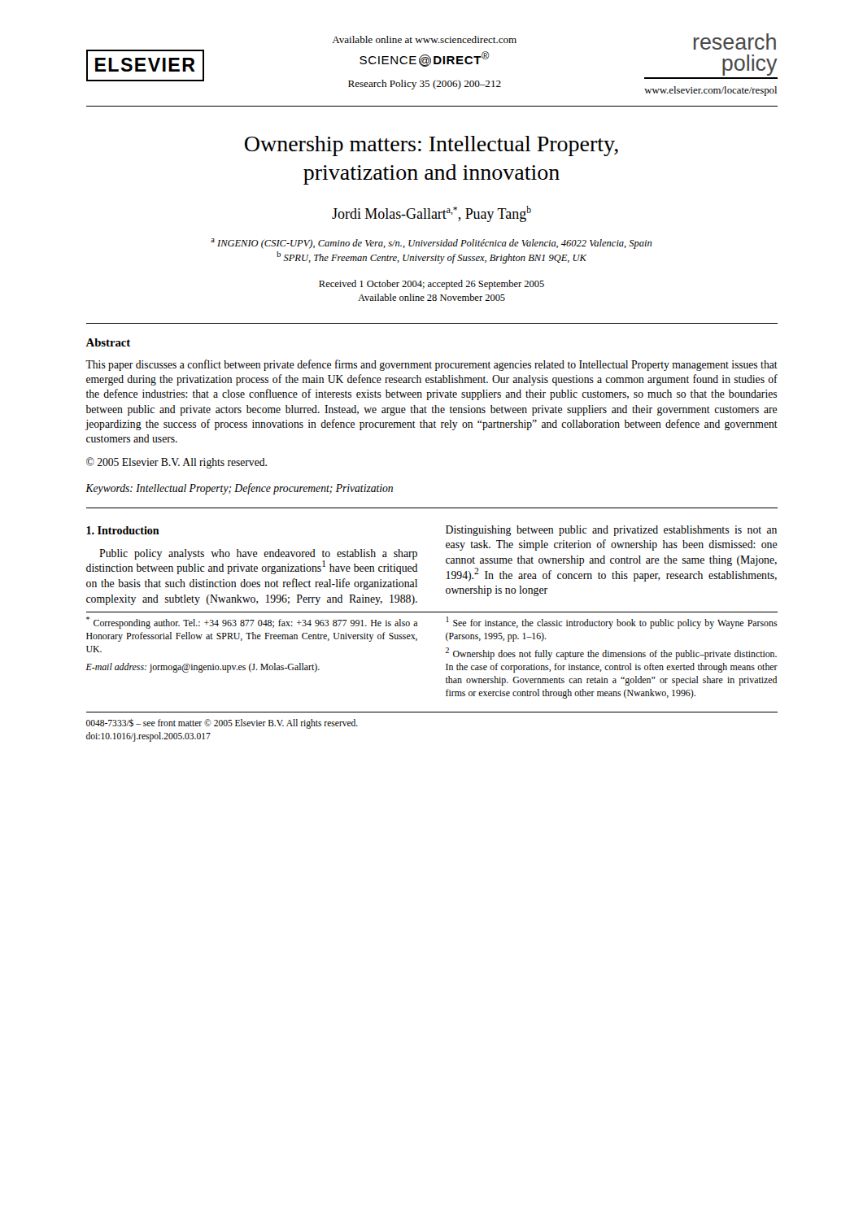ELSEVIER
Available online at www.sciencedirect.com
SCIENCE@DIRECT®
Research Policy 35 (2006) 200–212
research
policy
www.elsevier.com/locate/respol
Ownership matters: Intellectual Property,
privatization and innovation
Jordi Molas-Gallarta,*, Puay Tangb
a INGENIO (CSIC-UPV), Camino de Vera, s/n., Universidad Politécnica de Valencia, 46022 Valencia, Spain
b SPRU, The Freeman Centre, University of Sussex, Brighton BN1 9QE, UK
Received 1 October 2004; accepted 26 September 2005
Available online 28 November 2005
Abstract
This paper discusses a conflict between private defence firms and government procurement agencies related to Intellectual Property management issues that emerged during the privatization process of the main UK defence research establishment. Our analysis questions a common argument found in studies of the defence industries: that a close confluence of interests exists between private suppliers and their public customers, so much so that the boundaries between public and private actors become blurred. Instead, we argue that the tensions between private suppliers and their government customers are jeopardizing the success of process innovations in defence procurement that rely on “partnership” and collaboration between defence and government customers and users.
© 2005 Elsevier B.V. All rights reserved.
Keywords: Intellectual Property; Defence procurement; Privatization
1. Introduction
Public policy analysts who have endeavored to establish a sharp distinction between public and private organizations1 have been critiqued on the basis that such distinction does not reflect real-life organizational complexity and subtlety (Nwankwo, 1996; Perry and Rainey, 1988). Distinguishing between public and privatized establishments is not an easy task. The simple criterion of ownership has been dismissed: one cannot assume that ownership and control are the same thing (Majone, 1994).2 In the area of concern to this paper, research establishments, ownership is no longer
* Corresponding author. Tel.: +34 963 877 048; fax: +34 963 877 991. He is also a Honorary Professorial Fellow at SPRU, The Freeman Centre, University of Sussex, UK.
E-mail address: jormoga@ingenio.upv.es (J. Molas-Gallart).
1 See for instance, the classic introductory book to public policy by Wayne Parsons (Parsons, 1995, pp. 1–16).
2 Ownership does not fully capture the dimensions of the public–private distinction. In the case of corporations, for instance, control is often exerted through means other than ownership. Governments can retain a “golden” or special share in privatized firms or exercise control through other means (Nwankwo, 1996).
0048-7333/$ – see front matter © 2005 Elsevier B.V. All rights reserved.
doi:10.1016/j.respol.2005.03.017